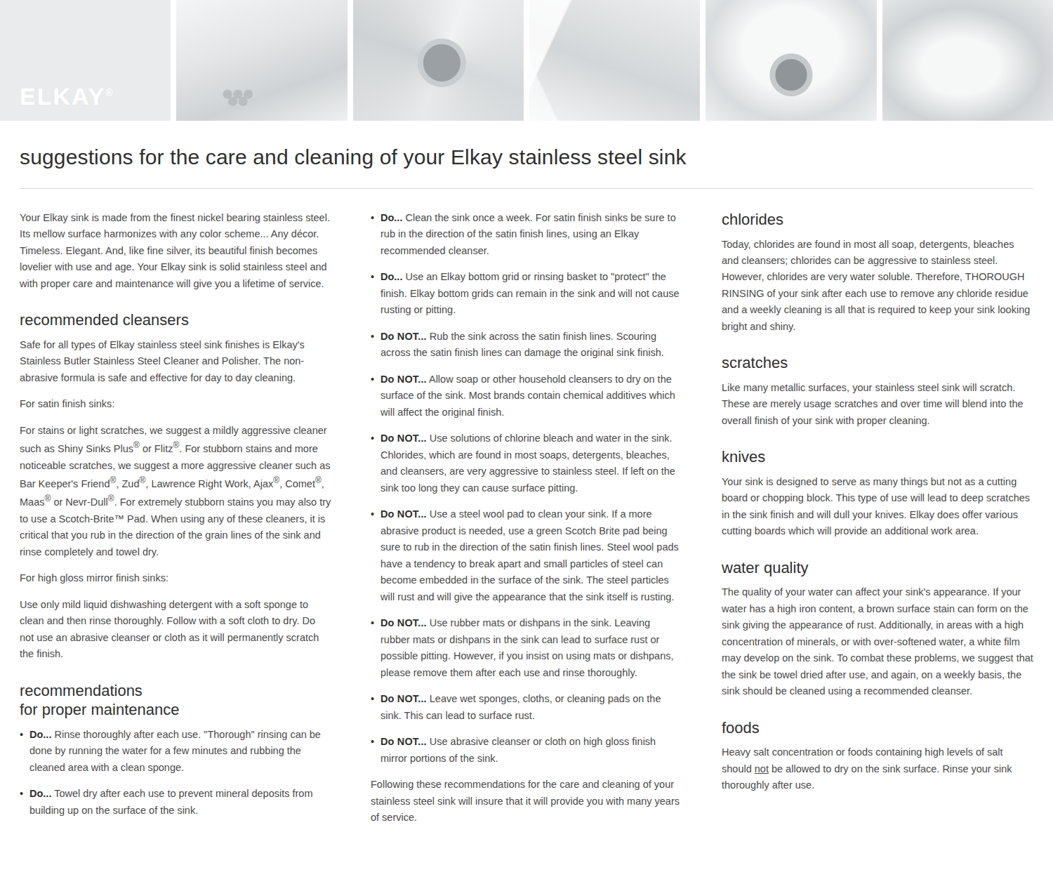ELKAY®
suggestions for the care and cleaning of your Elkay stainless steel sink
Your Elkay sink is made from the finest nickel bearing stainless steel. Its mellow surface harmonizes with any color scheme... Any décor. Timeless. Elegant. And, like fine silver, its beautiful finish becomes lovelier with use and age. Your Elkay sink is solid stainless steel and with proper care and maintenance will give you a lifetime of service.
recommended cleansers
Safe for all types of Elkay stainless steel sink finishes is Elkay's Stainless Butler Stainless Steel Cleaner and Polisher. The non-abrasive formula is safe and effective for day to day cleaning.
For satin finish sinks:
For stains or light scratches, we suggest a mildly aggressive cleaner such as Shiny Sinks Plus® or Flitz®. For stubborn stains and more noticeable scratches, we suggest a more aggressive cleaner such as Bar Keeper's Friend®, Zud®, Lawrence Right Work, Ajax®, Comet®, Maas® or Nevr-Dull®. For extremely stubborn stains you may also try to use a Scotch-Brite™ Pad. When using any of these cleaners, it is critical that you rub in the direction of the grain lines of the sink and rinse completely and towel dry.
For high gloss mirror finish sinks:
Use only mild liquid dishwashing detergent with a soft sponge to clean and then rinse thoroughly. Follow with a soft cloth to dry. Do not use an abrasive cleanser or cloth as it will permanently scratch the finish.
recommendations
for proper maintenance
Do... Rinse thoroughly after each use. "Thorough" rinsing can be done by running the water for a few minutes and rubbing the cleaned area with a clean sponge.
Do... Towel dry after each use to prevent mineral deposits from building up on the surface of the sink.
Do... Clean the sink once a week. For satin finish sinks be sure to rub in the direction of the satin finish lines, using an Elkay recommended cleanser.
Do... Use an Elkay bottom grid or rinsing basket to "protect" the finish. Elkay bottom grids can remain in the sink and will not cause rusting or pitting.
Do NOT... Rub the sink across the satin finish lines. Scouring across the satin finish lines can damage the original sink finish.
Do NOT... Allow soap or other household cleansers to dry on the surface of the sink. Most brands contain chemical additives which will affect the original finish.
Do NOT... Use solutions of chlorine bleach and water in the sink. Chlorides, which are found in most soaps, detergents, bleaches, and cleansers, are very aggressive to stainless steel. If left on the sink too long they can cause surface pitting.
Do NOT... Use a steel wool pad to clean your sink. If a more abrasive product is needed, use a green Scotch Brite pad being sure to rub in the direction of the satin finish lines. Steel wool pads have a tendency to break apart and small particles of steel can become embedded in the surface of the sink. The steel particles will rust and will give the appearance that the sink itself is rusting.
Do NOT... Use rubber mats or dishpans in the sink. Leaving rubber mats or dishpans in the sink can lead to surface rust or possible pitting. However, if you insist on using mats or dishpans, please remove them after each use and rinse thoroughly.
Do NOT... Leave wet sponges, cloths, or cleaning pads on the sink. This can lead to surface rust.
Do NOT... Use abrasive cleanser or cloth on high gloss finish mirror portions of the sink.
Following these recommendations for the care and cleaning of your stainless steel sink will insure that it will provide you with many years of service.
chlorides
Today, chlorides are found in most all soap, detergents, bleaches and cleansers; chlorides can be aggressive to stainless steel. However, chlorides are very water soluble. Therefore, THOROUGH RINSING of your sink after each use to remove any chloride residue and a weekly cleaning is all that is required to keep your sink looking bright and shiny.
scratches
Like many metallic surfaces, your stainless steel sink will scratch. These are merely usage scratches and over time will blend into the overall finish of your sink with proper cleaning.
knives
Your sink is designed to serve as many things but not as a cutting board or chopping block. This type of use will lead to deep scratches in the sink finish and will dull your knives. Elkay does offer various cutting boards which will provide an additional work area.
water quality
The quality of your water can affect your sink's appearance. If your water has a high iron content, a brown surface stain can form on the sink giving the appearance of rust. Additionally, in areas with a high concentration of minerals, or with over-softened water, a white film may develop on the sink. To combat these problems, we suggest that the sink be towel dried after use, and again, on a weekly basis, the sink should be cleaned using a recommended cleanser.
foods
Heavy salt concentration or foods containing high levels of salt should not be allowed to dry on the sink surface. Rinse your sink thoroughly after use.